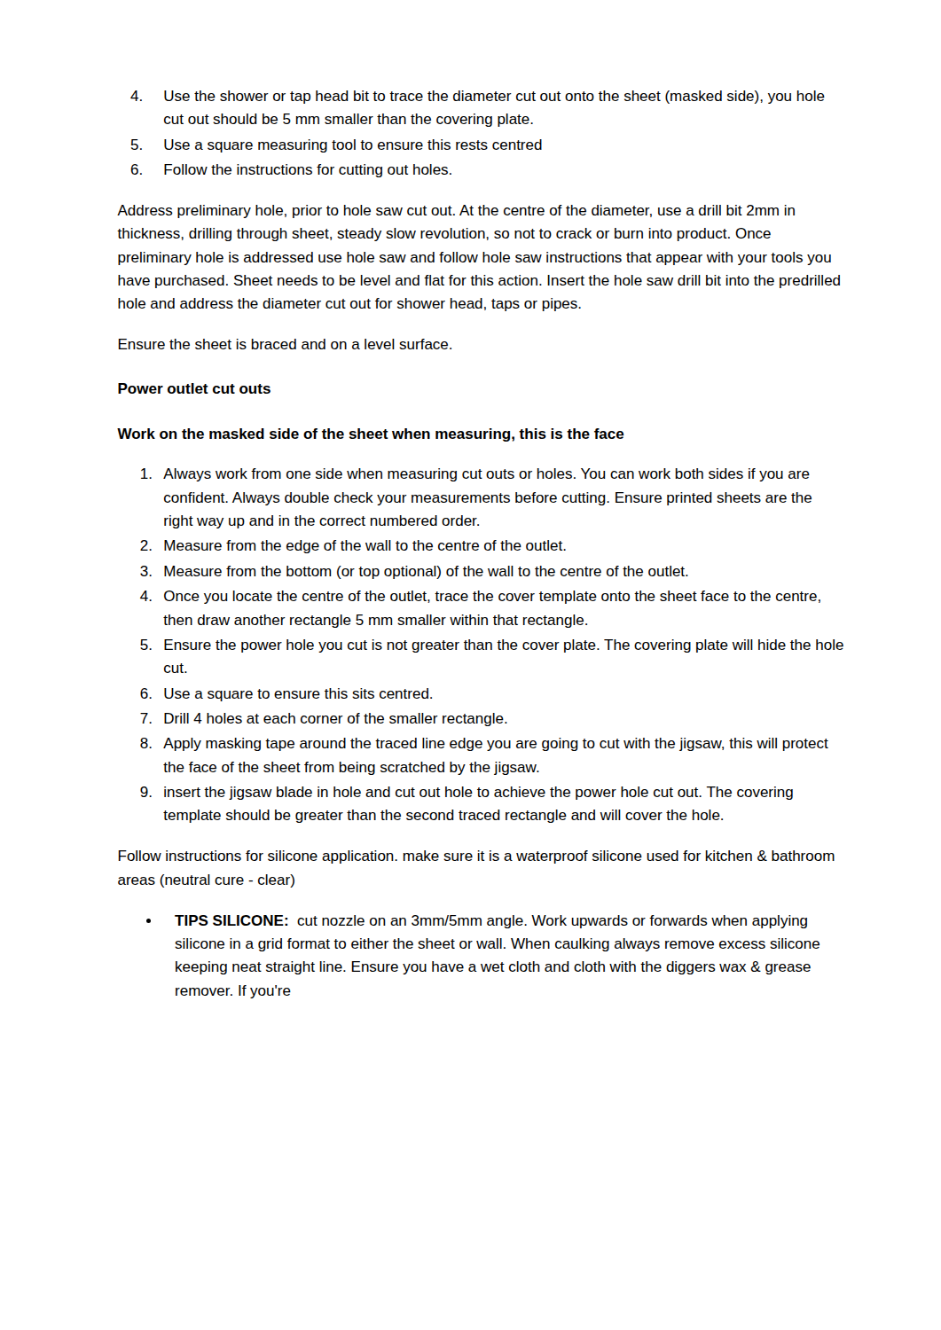Use the shower or tap head bit to trace the diameter cut out onto the sheet (masked side), you hole cut out should be 5 mm smaller than the covering plate.
Use a square measuring tool to ensure this rests centred
Follow the instructions for cutting out holes.
Address preliminary hole, prior to hole saw cut out. At the centre of the diameter, use a drill bit 2mm in thickness, drilling through sheet, steady slow revolution, so not to crack or burn into product. Once preliminary hole is addressed use hole saw and follow hole saw instructions that appear with your tools you have purchased. Sheet needs to be level and flat for this action. Insert the hole saw drill bit into the predrilled hole and address the diameter cut out for shower head, taps or pipes.
Ensure the sheet is braced and on a level surface.
Power outlet cut outs
Work on the masked side of the sheet when measuring, this is the face
Always work from one side when measuring cut outs or holes. You can work both sides if you are confident. Always double check your measurements before cutting. Ensure printed sheets are the right way up and in the correct numbered order.
Measure from the edge of the wall to the centre of the outlet.
Measure from the bottom (or top optional) of the wall to the centre of the outlet.
Once you locate the centre of the outlet, trace the cover template onto the sheet face to the centre, then draw another rectangle 5 mm smaller within that rectangle.
Ensure the power hole you cut is not greater than the cover plate. The covering plate will hide the hole cut.
Use a square to ensure this sits centred.
Drill 4 holes at each corner of the smaller rectangle.
Apply masking tape around the traced line edge you are going to cut with the jigsaw, this will protect the face of the sheet from being scratched by the jigsaw.
insert the jigsaw blade in hole and cut out hole to achieve the power hole cut out. The covering template should be greater than the second traced rectangle and will cover the hole.
Follow instructions for silicone application. make sure it is a waterproof silicone used for kitchen & bathroom areas (neutral cure - clear)
TIPS SILICONE: cut nozzle on an 3mm/5mm angle. Work upwards or forwards when applying silicone in a grid format to either the sheet or wall. When caulking always remove excess silicone keeping neat straight line. Ensure you have a wet cloth and cloth with the diggers wax & grease remover. If you're